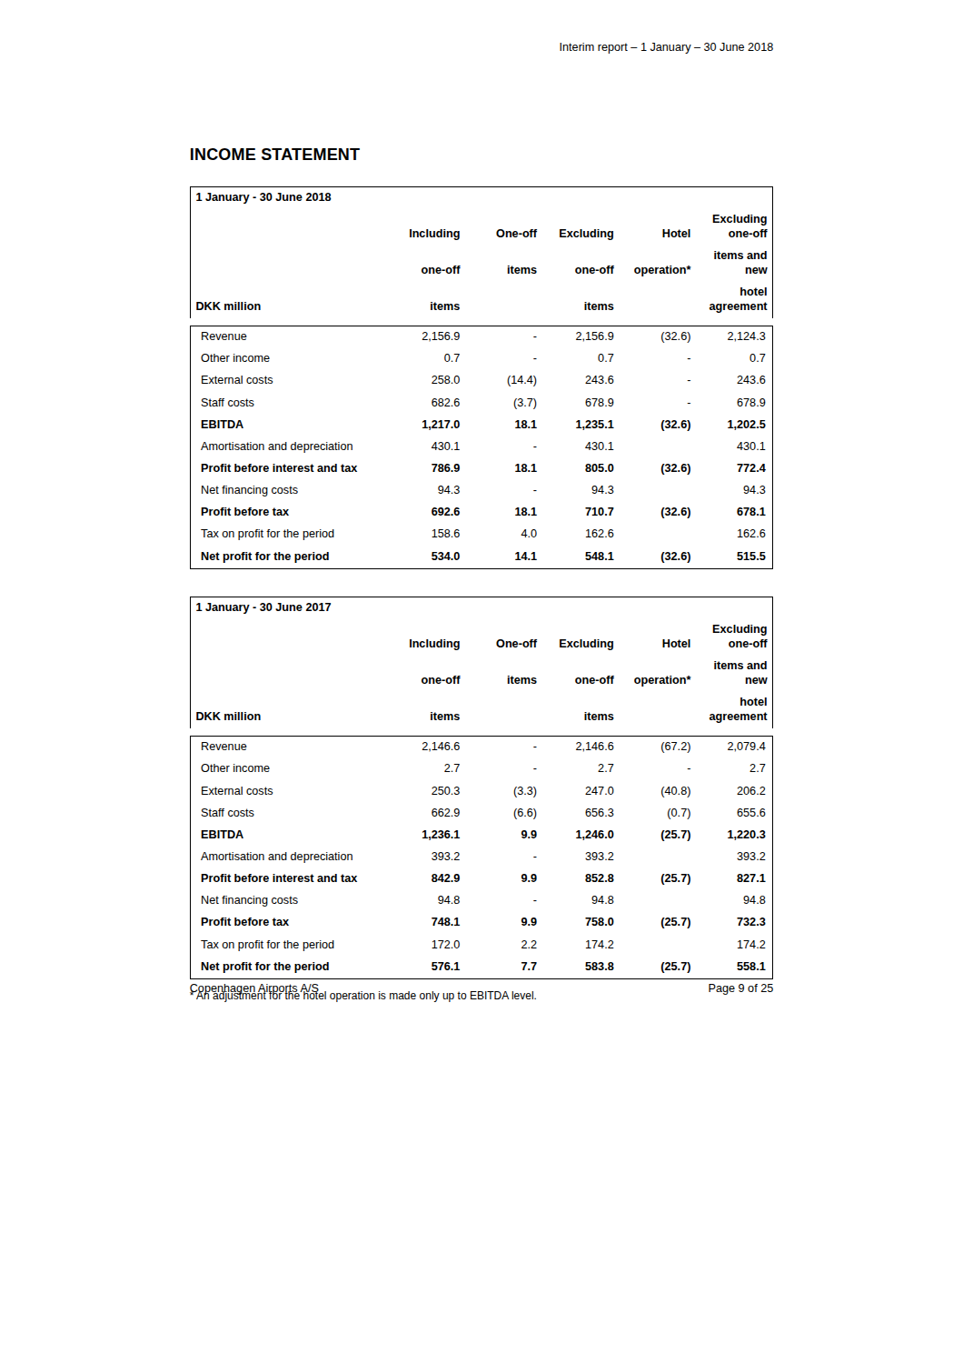Interim report – 1 January – 30 June 2018
INCOME STATEMENT
| 1 January - 30 June 2018 |
| --- |
| | Including | One-off | Excluding | Hotel | Excluding one-off |
| | one-off | items | one-off | operation* | items and new |
| DKK million | items | | items | | hotel agreement |
| Revenue | 2,156.9 | - | 2,156.9 | (32.6) | 2,124.3 |
| Other income | 0.7 | - | 0.7 | - | 0.7 |
| External costs | 258.0 | (14.4) | 243.6 | - | 243.6 |
| Staff costs | 682.6 | (3.7) | 678.9 | - | 678.9 |
| EBITDA | 1,217.0 | 18.1 | 1,235.1 | (32.6) | 1,202.5 |
| Amortisation and depreciation | 430.1 | - | 430.1 | | 430.1 |
| Profit before interest and tax | 786.9 | 18.1 | 805.0 | (32.6) | 772.4 |
| Net financing costs | 94.3 | - | 94.3 | | 94.3 |
| Profit before tax | 692.6 | 18.1 | 710.7 | (32.6) | 678.1 |
| Tax on profit for the period | 158.6 | 4.0 | 162.6 | | 162.6 |
| Net profit for the period | 534.0 | 14.1 | 548.1 | (32.6) | 515.5 |
| 1 January - 30 June 2017 |
| --- |
| | Including | One-off | Excluding | Hotel | Excluding one-off |
| | one-off | items | one-off | operation* | items and new |
| DKK million | items | | items | | hotel agreement |
| Revenue | 2,146.6 | - | 2,146.6 | (67.2) | 2,079.4 |
| Other income | 2.7 | - | 2.7 | - | 2.7 |
| External costs | 250.3 | (3.3) | 247.0 | (40.8) | 206.2 |
| Staff costs | 662.9 | (6.6) | 656.3 | (0.7) | 655.6 |
| EBITDA | 1,236.1 | 9.9 | 1,246.0 | (25.7) | 1,220.3 |
| Amortisation and depreciation | 393.2 | - | 393.2 | | 393.2 |
| Profit before interest and tax | 842.9 | 9.9 | 852.8 | (25.7) | 827.1 |
| Net financing costs | 94.8 | - | 94.8 | | 94.8 |
| Profit before tax | 748.1 | 9.9 | 758.0 | (25.7) | 732.3 |
| Tax on profit for the period | 172.0 | 2.2 | 174.2 | | 174.2 |
| Net profit for the period | 576.1 | 7.7 | 583.8 | (25.7) | 558.1 |
* An adjustment for the hotel operation is made only up to EBITDA level.
Copenhagen Airports A/S
Page 9 of 25